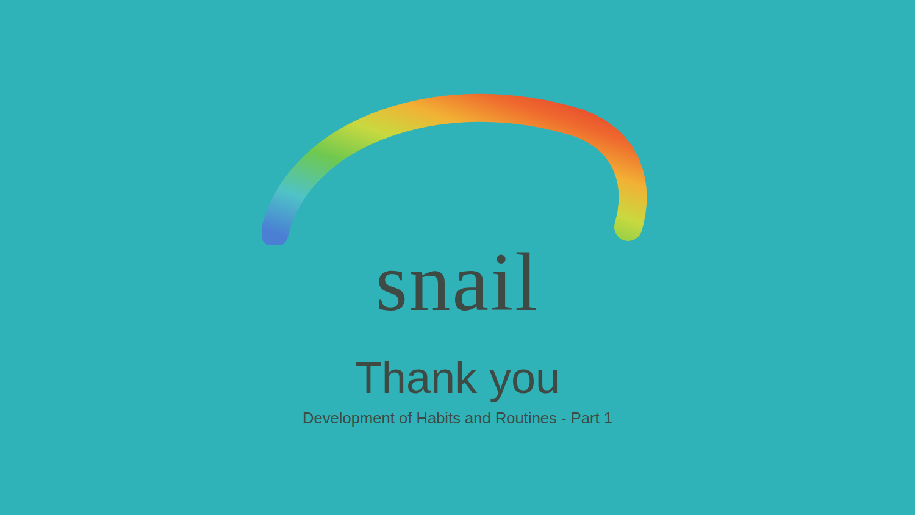snail
Thank you
Development of Habits and Routines - Part 1